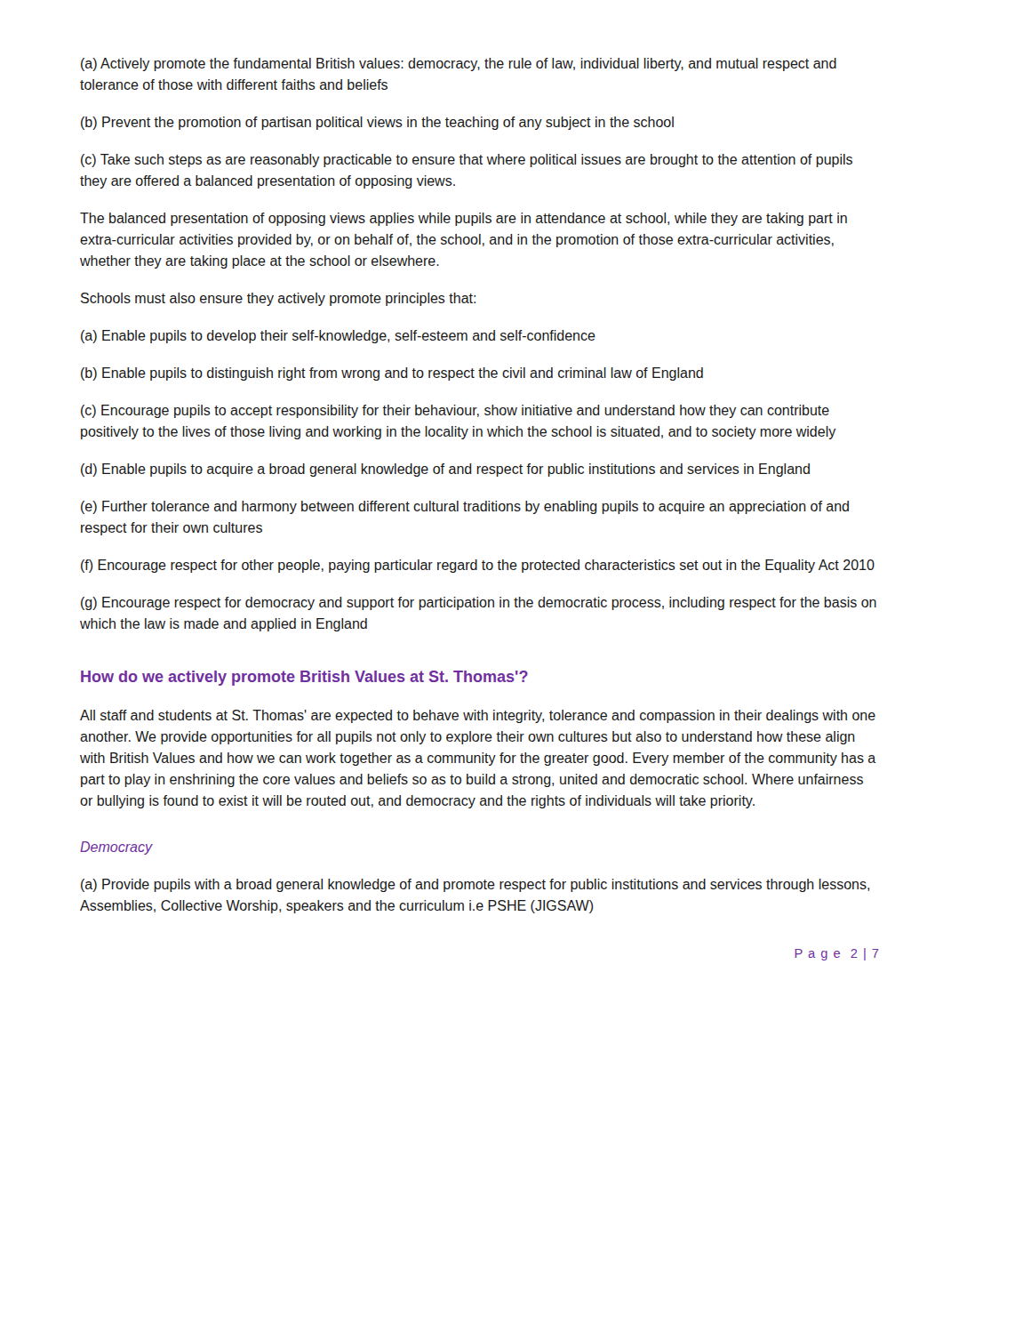(a) Actively promote the fundamental British values: democracy, the rule of law, individual liberty, and mutual respect and tolerance of those with different faiths and beliefs
(b) Prevent the promotion of partisan political views in the teaching of any subject in the school
(c) Take such steps as are reasonably practicable to ensure that where political issues are brought to the attention of pupils they are offered a balanced presentation of opposing views.
The balanced presentation of opposing views applies while pupils are in attendance at school, while they are taking part in extra-curricular activities provided by, or on behalf of, the school, and in the promotion of those extra-curricular activities, whether they are taking place at the school or elsewhere.
Schools must also ensure they actively promote principles that:
(a) Enable pupils to develop their self-knowledge, self-esteem and self-confidence
(b) Enable pupils to distinguish right from wrong and to respect the civil and criminal law of England
(c) Encourage pupils to accept responsibility for their behaviour, show initiative and understand how they can contribute positively to the lives of those living and working in the locality in which the school is situated, and to society more widely
(d) Enable pupils to acquire a broad general knowledge of and respect for public institutions and services in England
(e) Further tolerance and harmony between different cultural traditions by enabling pupils to acquire an appreciation of and respect for their own cultures
(f) Encourage respect for other people, paying particular regard to the protected characteristics set out in the Equality Act 2010
(g) Encourage respect for democracy and support for participation in the democratic process, including respect for the basis on which the law is made and applied in England
How do we actively promote British Values at St. Thomas'?
All staff and students at St. Thomas' are expected to behave with integrity, tolerance and compassion in their dealings with one another. We provide opportunities for all pupils not only to explore their own cultures but also to understand how these align with British Values and how we can work together as a community for the greater good. Every member of the community has a part to play in enshrining the core values and beliefs so as to build a strong, united and democratic school. Where unfairness or bullying is found to exist it will be routed out, and democracy and the rights of individuals will take priority.
Democracy
(a) Provide pupils with a broad general knowledge of and promote respect for public institutions and services through lessons, Assemblies, Collective Worship, speakers and the curriculum i.e PSHE (JIGSAW)
P a g e 2 | 7